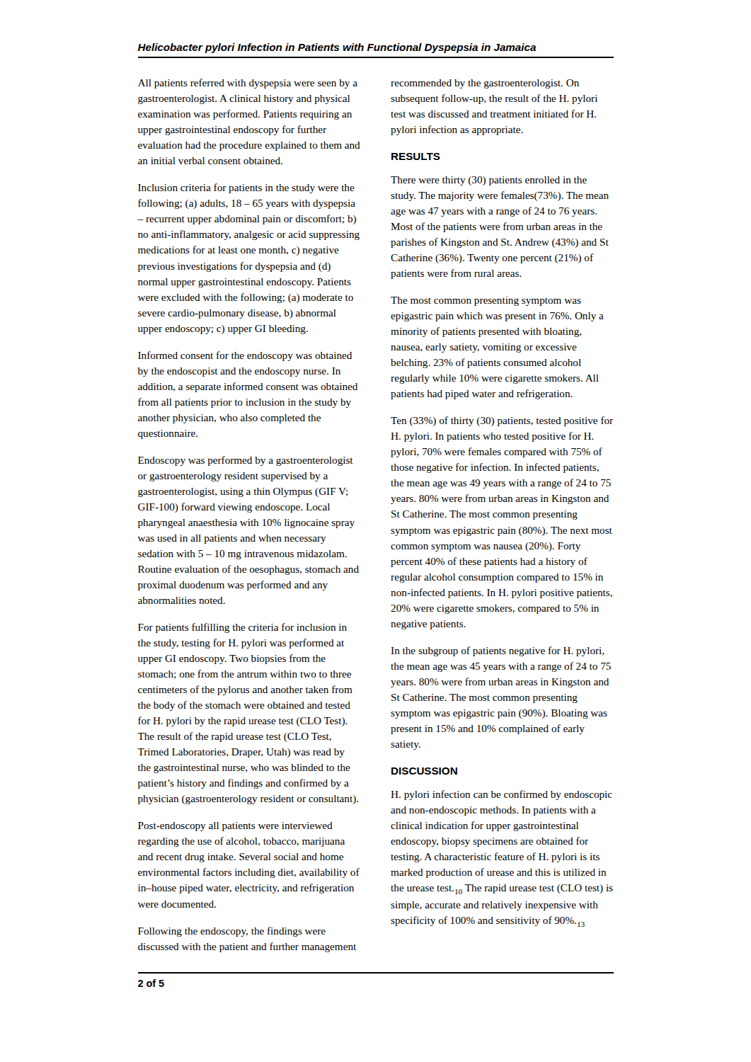Helicobacter pylori Infection in Patients with Functional Dyspepsia in Jamaica
All patients referred with dyspepsia were seen by a gastroenterologist. A clinical history and physical examination was performed. Patients requiring an upper gastrointestinal endoscopy for further evaluation had the procedure explained to them and an initial verbal consent obtained.
Inclusion criteria for patients in the study were the following; (a) adults, 18 – 65 years with dyspepsia – recurrent upper abdominal pain or discomfort; b) no anti-inflammatory, analgesic or acid suppressing medications for at least one month, c) negative previous investigations for dyspepsia and (d) normal upper gastrointestinal endoscopy. Patients were excluded with the following; (a) moderate to severe cardio-pulmonary disease, b) abnormal upper endoscopy; c) upper GI bleeding.
Informed consent for the endoscopy was obtained by the endoscopist and the endoscopy nurse. In addition, a separate informed consent was obtained from all patients prior to inclusion in the study by another physician, who also completed the questionnaire.
Endoscopy was performed by a gastroenterologist or gastroenterology resident supervised by a gastroenterologist, using a thin Olympus (GIF V; GIF-100) forward viewing endoscope. Local pharyngeal anaesthesia with 10% lignocaine spray was used in all patients and when necessary sedation with 5 – 10 mg intravenous midazolam. Routine evaluation of the oesophagus, stomach and proximal duodenum was performed and any abnormalities noted.
For patients fulfilling the criteria for inclusion in the study, testing for H. pylori was performed at upper GI endoscopy. Two biopsies from the stomach; one from the antrum within two to three centimeters of the pylorus and another taken from the body of the stomach were obtained and tested for H. pylori by the rapid urease test (CLO Test). The result of the rapid urease test (CLO Test, Trimed Laboratories, Draper, Utah) was read by the gastrointestinal nurse, who was blinded to the patient’s history and findings and confirmed by a physician (gastroenterology resident or consultant).
Post-endoscopy all patients were interviewed regarding the use of alcohol, tobacco, marijuana and recent drug intake. Several social and home environmental factors including diet, availability of in–house piped water, electricity, and refrigeration were documented.
Following the endoscopy, the findings were discussed with the patient and further management recommended by the gastroenterologist. On subsequent follow-up, the result of the H. pylori test was discussed and treatment initiated for H. pylori infection as appropriate.
RESULTS
There were thirty (30) patients enrolled in the study. The majority were females(73%). The mean age was 47 years with a range of 24 to 76 years. Most of the patients were from urban areas in the parishes of Kingston and St. Andrew (43%) and St Catherine (36%). Twenty one percent (21%) of patients were from rural areas.
The most common presenting symptom was epigastric pain which was present in 76%. Only a minority of patients presented with bloating, nausea, early satiety, vomiting or excessive belching. 23% of patients consumed alcohol regularly while 10% were cigarette smokers. All patients had piped water and refrigeration.
Ten (33%) of thirty (30) patients, tested positive for H. pylori. In patients who tested positive for H. pylori, 70% were females compared with 75% of those negative for infection. In infected patients, the mean age was 49 years with a range of 24 to 75 years. 80% were from urban areas in Kingston and St Catherine. The most common presenting symptom was epigastric pain (80%). The next most common symptom was nausea (20%). Forty percent 40% of these patients had a history of regular alcohol consumption compared to 15% in non-infected patients. In H. pylori positive patients, 20% were cigarette smokers, compared to 5% in negative patients.
In the subgroup of patients negative for H. pylori, the mean age was 45 years with a range of 24 to 75 years. 80% were from urban areas in Kingston and St Catherine. The most common presenting symptom was epigastric pain (90%). Bloating was present in 15% and 10% complained of early satiety.
DISCUSSION
H. pylori infection can be confirmed by endoscopic and non-endoscopic methods. In patients with a clinical indication for upper gastrointestinal endoscopy, biopsy specimens are obtained for testing. A characteristic feature of H. pylori is its marked production of urease and this is utilized in the urease test.10 The rapid urease test (CLO test) is simple, accurate and relatively inexpensive with specificity of 100% and sensitivity of 90%.13
2 of 5